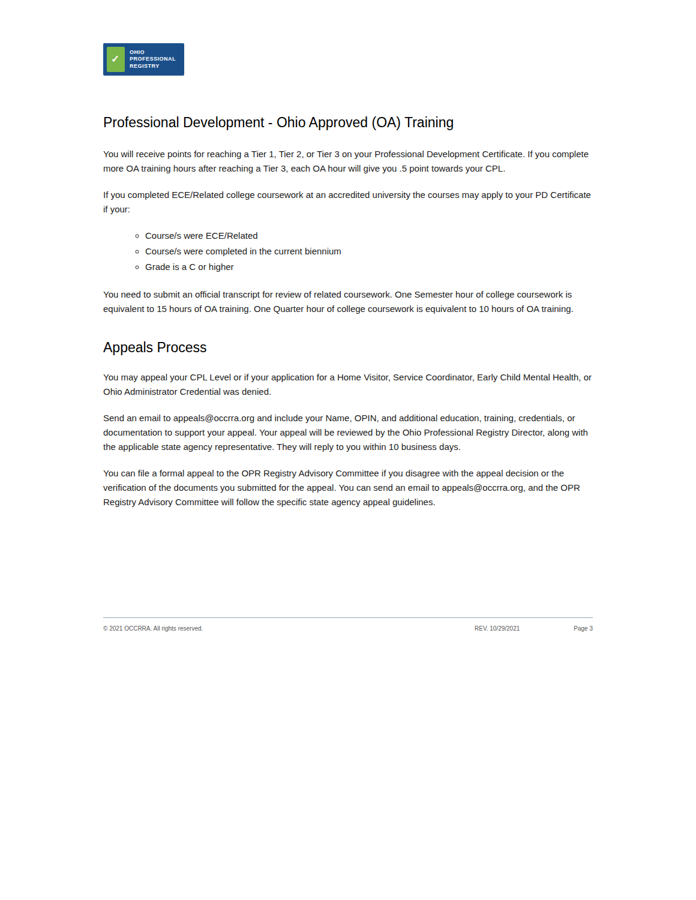OHIO PROFESSIONAL REGISTRY
Professional Development - Ohio Approved (OA) Training
You will receive points for reaching a Tier 1, Tier 2, or Tier 3 on your Professional Development Certificate. If you complete more OA training hours after reaching a Tier 3, each OA hour will give you .5 point towards your CPL.
If you completed ECE/Related college coursework at an accredited university the courses may apply to your PD Certificate if your:
Course/s were ECE/Related
Course/s were completed in the current biennium
Grade is a C or higher
You need to submit an official transcript for review of related coursework. One Semester hour of college coursework is equivalent to 15 hours of OA training. One Quarter hour of college coursework is equivalent to 10 hours of OA training.
Appeals Process
You may appeal your CPL Level or if your application for a Home Visitor, Service Coordinator, Early Child Mental Health, or Ohio Administrator Credential was denied.
Send an email to appeals@occrra.org and include your Name, OPIN, and additional education, training, credentials, or documentation to support your appeal. Your appeal will be reviewed by the Ohio Professional Registry Director, along with the applicable state agency representative. They will reply to you within 10 business days.
You can file a formal appeal to the OPR Registry Advisory Committee if you disagree with the appeal decision or the verification of the documents you submitted for the appeal. You can send an email to appeals@occrra.org, and the OPR Registry Advisory Committee will follow the specific state agency appeal guidelines.
© 2021 OCCRRA. All rights reserved.
REV. 10/29/2021
Page 3